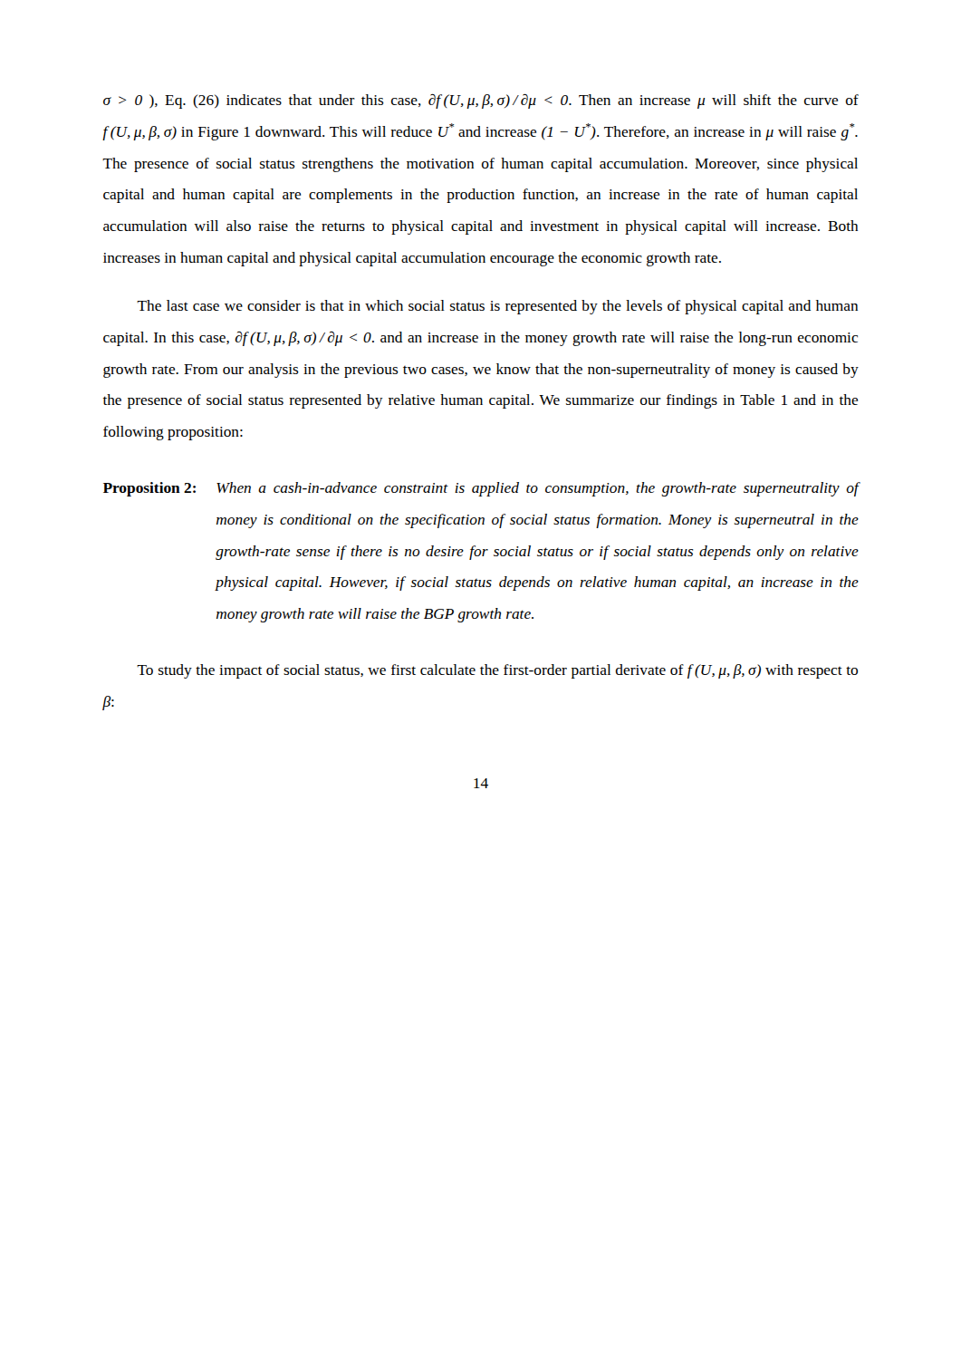σ > 0 ), Eq. (26) indicates that under this case, ∂f (U, μ, β, σ) / ∂μ < 0. Then an increase μ will shift the curve of f (U, μ, β, σ) in Figure 1 downward. This will reduce U* and increase (1 − U*). Therefore, an increase in μ will raise g*. The presence of social status strengthens the motivation of human capital accumulation. Moreover, since physical capital and human capital are complements in the production function, an increase in the rate of human capital accumulation will also raise the returns to physical capital and investment in physical capital will increase. Both increases in human capital and physical capital accumulation encourage the economic growth rate.
The last case we consider is that in which social status is represented by the levels of physical capital and human capital. In this case, ∂f (U, μ, β, σ) / ∂μ < 0. and an increase in the money growth rate will raise the long-run economic growth rate. From our analysis in the previous two cases, we know that the non-superneutrality of money is caused by the presence of social status represented by relative human capital. We summarize our findings in Table 1 and in the following proposition:
Proposition 2:
When a cash-in-advance constraint is applied to consumption, the growth-rate superneutrality of money is conditional on the specification of social status formation. Money is superneutral in the growth-rate sense if there is no desire for social status or if social status depends only on relative physical capital. However, if social status depends on relative human capital, an increase in the money growth rate will raise the BGP growth rate.
To study the impact of social status, we first calculate the first-order partial derivate of f (U, μ, β, σ) with respect to β:
14